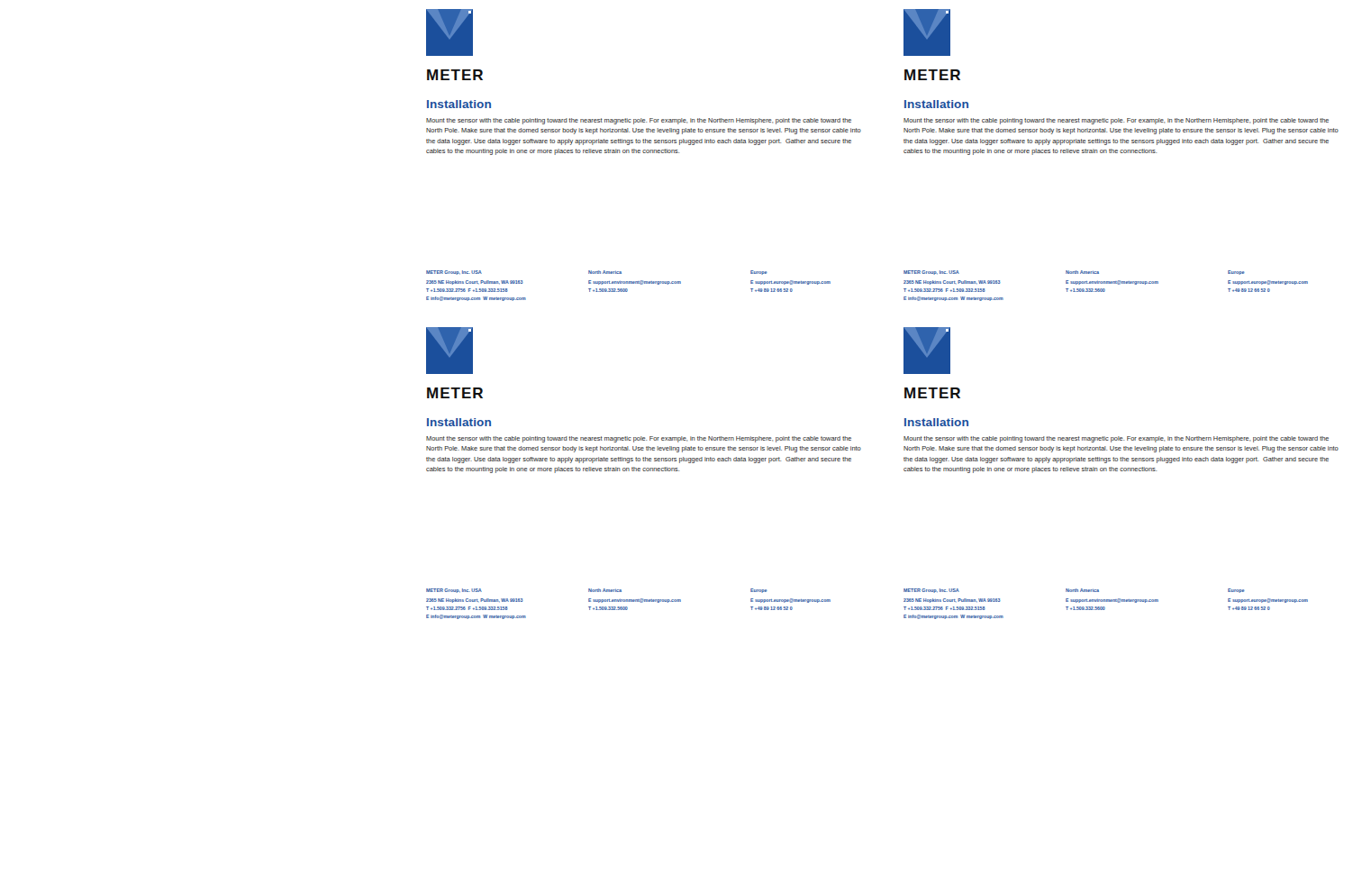METER
Installation
Mount the sensor with the cable pointing toward the nearest magnetic pole. For example, in the Northern Hemisphere, point the cable toward the North Pole. Make sure that the domed sensor body is kept horizontal. Use the leveling plate to ensure the sensor is level. Plug the sensor cable into the data logger. Use data logger software to apply appropriate settings to the sensors plugged into each data logger port. Gather and secure the cables to the mounting pole in one or more places to relieve strain on the connections.
METER Group, Inc. USA
2365 NE Hopkins Court, Pullman, WA 99163
T +1.509.332.2756 F +1.509.332.5158
E info@metergroup.com W metergroup.com
North America
E support.environment@metergroup.com
T +1.509.332.5600
Europe
E support.europe@metergroup.com
T +49 89 12 66 52 0
METER
Installation
Mount the sensor with the cable pointing toward the nearest magnetic pole. For example, in the Northern Hemisphere, point the cable toward the North Pole. Make sure that the domed sensor body is kept horizontal. Use the leveling plate to ensure the sensor is level. Plug the sensor cable into the data logger. Use data logger software to apply appropriate settings to the sensors plugged into each data logger port. Gather and secure the cables to the mounting pole in one or more places to relieve strain on the connections.
METER Group, Inc. USA
2365 NE Hopkins Court, Pullman, WA 99163
T +1.509.332.2756 F +1.509.332.5158
E info@metergroup.com W metergroup.com
North America
E support.environment@metergroup.com
T +1.509.332.5600
Europe
E support.europe@metergroup.com
T +49 89 12 66 52 0
METER
Installation
Mount the sensor with the cable pointing toward the nearest magnetic pole. For example, in the Northern Hemisphere, point the cable toward the North Pole. Make sure that the domed sensor body is kept horizontal. Use the leveling plate to ensure the sensor is level. Plug the sensor cable into the data logger. Use data logger software to apply appropriate settings to the sensors plugged into each data logger port. Gather and secure the cables to the mounting pole in one or more places to relieve strain on the connections.
METER Group, Inc. USA
2365 NE Hopkins Court, Pullman, WA 99163
T +1.509.332.2756 F +1.509.332.5158
E info@metergroup.com W metergroup.com
North America
E support.environment@metergroup.com
T +1.509.332.5600
Europe
E support.europe@metergroup.com
T +49 89 12 66 52 0
METER
Installation
Mount the sensor with the cable pointing toward the nearest magnetic pole. For example, in the Northern Hemisphere, point the cable toward the North Pole. Make sure that the domed sensor body is kept horizontal. Use the leveling plate to ensure the sensor is level. Plug the sensor cable into the data logger. Use data logger software to apply appropriate settings to the sensors plugged into each data logger port. Gather and secure the cables to the mounting pole in one or more places to relieve strain on the connections.
METER Group, Inc. USA
2365 NE Hopkins Court, Pullman, WA 99163
T +1.509.332.2756 F +1.509.332.5158
E info@metergroup.com W metergroup.com
North America
E support.environment@metergroup.com
T +1.509.332.5600
Europe
E support.europe@metergroup.com
T +49 89 12 66 52 0